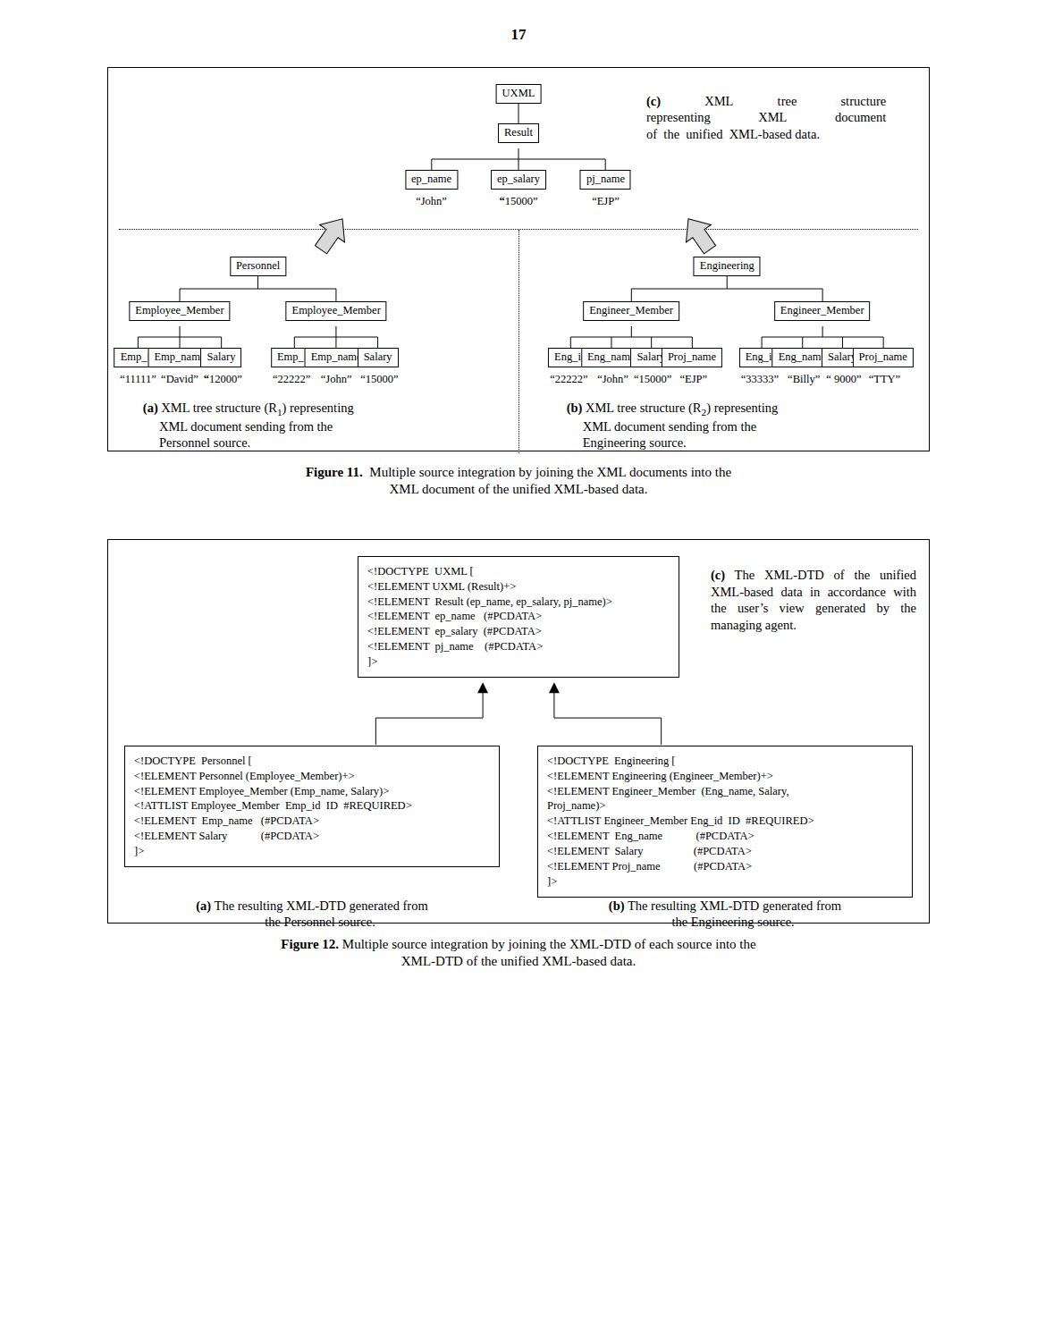17
UXML
Result
ep_name
ep_salary
pj_name
“John”
“15000”
“EJP”
(c) XML tree structure representing XML document of the unified XML-based data.
Personnel
Employee_Member
Employee_Member
Emp_id
Emp_name
Salary
Emp_id
Emp_name
Salary
“11111”
“David”
“12000”
“22222”
“John”
“15000”
(a) XML tree structure (R1) representing
XML document sending from the
Personnel source.
Engineering
Engineer_Member
Engineer_Member
Eng_id
Eng_name
Salary
Proj_name
Eng_id
Eng_name
Salary
Proj_name
“22222”
“John”
“15000”
“EJP”
“33333”
“Billy”
“ 9000”
“TTY”
(b) XML tree structure (R2) representing
XML document sending from the
Engineering source.
Figure 11. Multiple source integration by joining the XML documents into the
XML document of the unified XML-based data.
<!DOCTYPE UXML [ <!ELEMENT UXML (Result)+> <!ELEMENT Result (ep_name, ep_salary, pj_name)> <!ELEMENT ep_name (#PCDATA> <!ELEMENT ep_salary (#PCDATA> <!ELEMENT pj_name (#PCDATA> ]>
(c) The XML-DTD of the unified XML-based data in accordance with the user’s view generated by the managing agent.
<!DOCTYPE Personnel [ <!ELEMENT Personnel (Employee_Member)+> <!ELEMENT Employee_Member (Emp_name, Salary)> <!ATTLIST Employee_Member Emp_id ID #REQUIRED> <!ELEMENT Emp_name (#PCDATA> <!ELEMENT Salary (#PCDATA> ]>
<!DOCTYPE Engineering [ <!ELEMENT Engineering (Engineer_Member)+> <!ELEMENT Engineer_Member (Eng_name, Salary, Proj_name)> <!ATTLIST Engineer_Member Eng_id ID #REQUIRED> <!ELEMENT Eng_name (#PCDATA> <!ELEMENT Salary (#PCDATA> <!ELEMENT Proj_name (#PCDATA> ]>
(a) The resulting XML-DTD generated from
the Personnel source.
(b) The resulting XML-DTD generated from
the Engineering source.
Figure 12. Multiple source integration by joining the XML-DTD of each source into the
XML-DTD of the unified XML-based data.